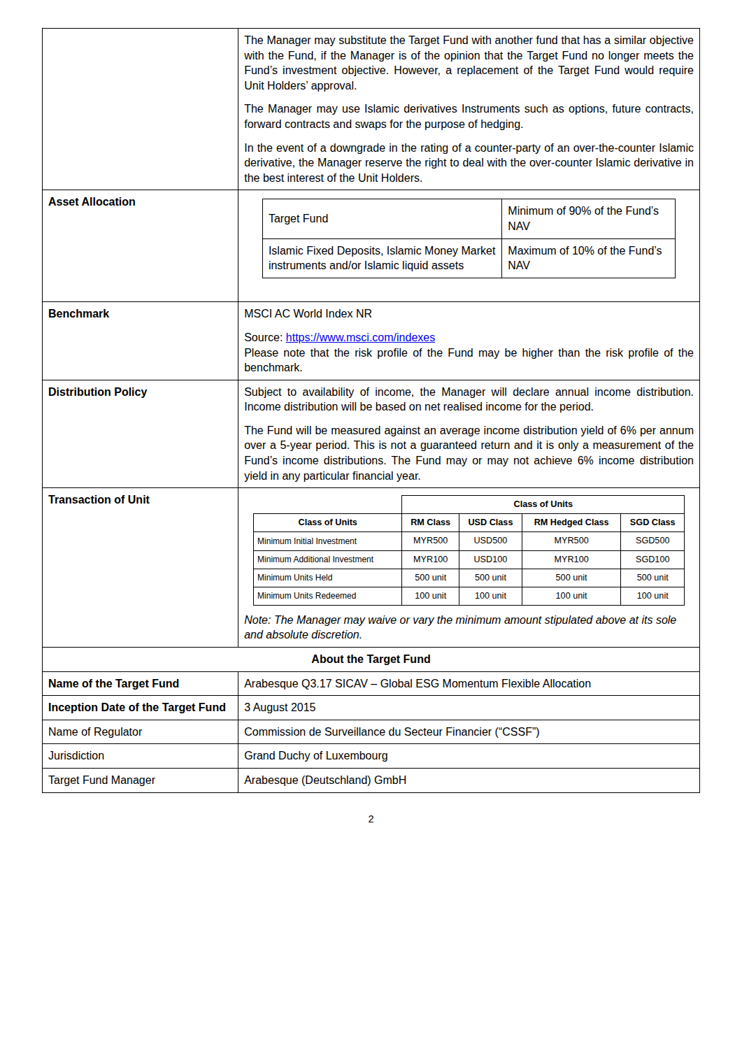| | The Manager may substitute the Target Fund with another fund that has a similar objective with the Fund, if the Manager is of the opinion that the Target Fund no longer meets the Fund’s investment objective. However, a replacement of the Target Fund would require Unit Holders’ approval. The Manager may use Islamic derivatives Instruments such as options, future contracts, forward contracts and swaps for the purpose of hedging. In the event of a downgrade in the rating of a counter-party of an over-the-counter Islamic derivative, the Manager reserve the right to deal with the over-counter Islamic derivative in the best interest of the Unit Holders. |
| Asset Allocation | / Target Fund / Minimum of 90% of the Fund’s NAV / / Islamic Fixed Deposits, Islamic Money Market instruments and/or Islamic liquid assets / Maximum of 10% of the Fund’s NAV / |
| Benchmark | MSCI AC World Index NR Source: https://www.msci.com/indexes Please note that the risk profile of the Fund may be higher than the risk profile of the benchmark. |
| Distribution Policy | Subject to availability of income, the Manager will declare annual income distribution. Income distribution will be based on net realised income for the period. The Fund will be measured against an average income distribution yield of 6% per annum over a 5-year period. This is not a guaranteed return and it is only a measurement of the Fund’s income distributions. The Fund may or may not achieve 6% income distribution yield in any particular financial year. |
| Transaction of Unit | / / Class of Units / / Class of Units / RM Class / USD Class / RM Hedged Class / SGD Class / / Minimum Initial Investment / MYR500 / USD500 / MYR500 / SGD500 / / Minimum Additional Investment / MYR100 / USD100 / MYR100 / SGD100 / / Minimum Units Held / 500 unit / 500 unit / 500 unit / 500 unit / / Minimum Units Redeemed / 100 unit / 100 unit / 100 unit / 100 unit / Note: The Manager may waive or vary the minimum amount stipulated above at its sole and absolute discretion. |
| About the Target Fund |
| Name of the Target Fund | Arabesque Q3.17 SICAV – Global ESG Momentum Flexible Allocation |
| Inception Date of the Target Fund | 3 August 2015 |
| Name of Regulator | Commission de Surveillance du Secteur Financier (“CSSF”) |
| Jurisdiction | Grand Duchy of Luxembourg |
| Target Fund Manager | Arabesque (Deutschland) GmbH |
2